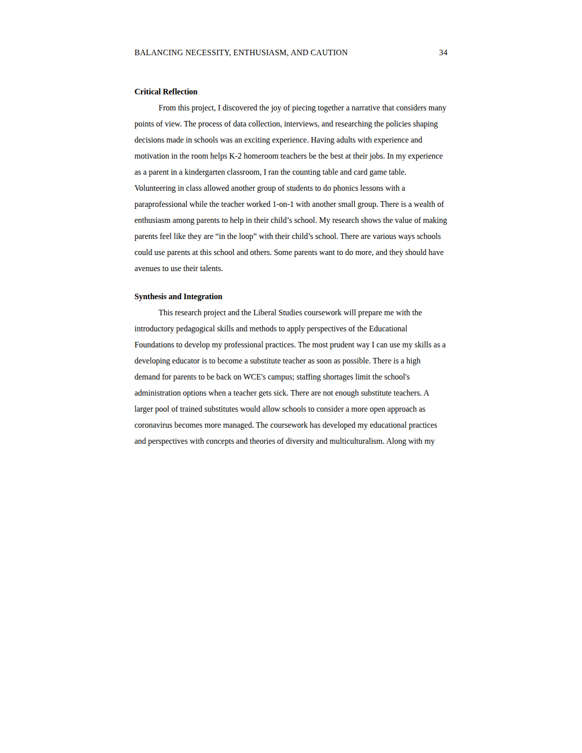Balancing Necessity, Enthusiasm, and Caution 34
Critical Reflection
From this project, I discovered the joy of piecing together a narrative that considers many points of view. The process of data collection, interviews, and researching the policies shaping decisions made in schools was an exciting experience. Having adults with experience and motivation in the room helps K-2 homeroom teachers be the best at their jobs. In my experience as a parent in a kindergarten classroom, I ran the counting table and card game table. Volunteering in class allowed another group of students to do phonics lessons with a paraprofessional while the teacher worked 1-on-1 with another small group. There is a wealth of enthusiasm among parents to help in their child’s school. My research shows the value of making parents feel like they are “in the loop” with their child’s school. There are various ways schools could use parents at this school and others. Some parents want to do more, and they should have avenues to use their talents.
Synthesis and Integration
This research project and the Liberal Studies coursework will prepare me with the introductory pedagogical skills and methods to apply perspectives of the Educational Foundations to develop my professional practices. The most prudent way I can use my skills as a developing educator is to become a substitute teacher as soon as possible. There is a high demand for parents to be back on WCE's campus; staffing shortages limit the school's administration options when a teacher gets sick. There are not enough substitute teachers. A larger pool of trained substitutes would allow schools to consider a more open approach as coronavirus becomes more managed. The coursework has developed my educational practices and perspectives with concepts and theories of diversity and multiculturalism. Along with my